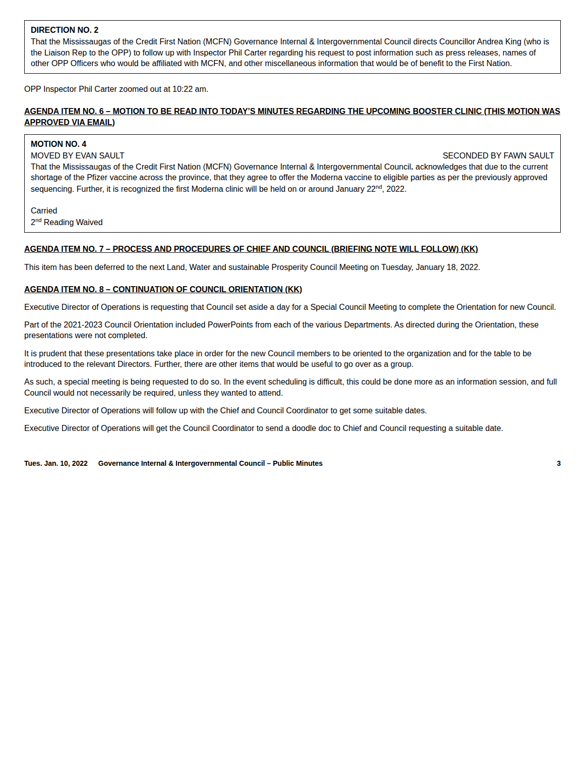DIRECTION NO. 2
That the Mississaugas of the Credit First Nation (MCFN) Governance Internal & Intergovernmental Council directs Councillor Andrea King (who is the Liaison Rep to the OPP) to follow up with Inspector Phil Carter regarding his request to post information such as press releases, names of other OPP Officers who would be affiliated with MCFN, and other miscellaneous information that would be of benefit to the First Nation.
OPP Inspector Phil Carter zoomed out at 10:22 am.
AGENDA ITEM NO. 6 – MOTION TO BE READ INTO TODAY’S MINUTES REGARDING THE UPCOMING BOOSTER CLINIC (THIS MOTION WAS APPROVED VIA EMAIL)
MOTION NO. 4
MOVED BY EVAN SAULT SECONDED BY FAWN SAULT
That the Mississaugas of the Credit First Nation (MCFN) Governance Internal & Intergovernmental Council. acknowledges that due to the current shortage of the Pfizer vaccine across the province, that they agree to offer the Moderna vaccine to eligible parties as per the previously approved sequencing. Further, it is recognized the first Moderna clinic will be held on or around January 22nd, 2022.
Carried
2nd Reading Waived
AGENDA ITEM NO. 7 – PROCESS AND PROCEDURES OF CHIEF AND COUNCIL (BRIEFING NOTE WILL FOLLOW) (KK)
This item has been deferred to the next Land, Water and sustainable Prosperity Council Meeting on Tuesday, January 18, 2022.
AGENDA ITEM NO. 8 – CONTINUATION OF COUNCIL ORIENTATION (KK)
Executive Director of Operations is requesting that Council set aside a day for a Special Council Meeting to complete the Orientation for new Council.
Part of the 2021-2023 Council Orientation included PowerPoints from each of the various Departments. As directed during the Orientation, these presentations were not completed.
It is prudent that these presentations take place in order for the new Council members to be oriented to the organization and for the table to be introduced to the relevant Directors. Further, there are other items that would be useful to go over as a group.
As such, a special meeting is being requested to do so. In the event scheduling is difficult, this could be done more as an information session, and full Council would not necessarily be required, unless they wanted to attend.
Executive Director of Operations will follow up with the Chief and Council Coordinator to get some suitable dates.
Executive Director of Operations will get the Council Coordinator to send a doodle doc to Chief and Council requesting a suitable date.
Tues. Jan. 10, 2022 Governance Internal & Intergovernmental Council – Public Minutes
3